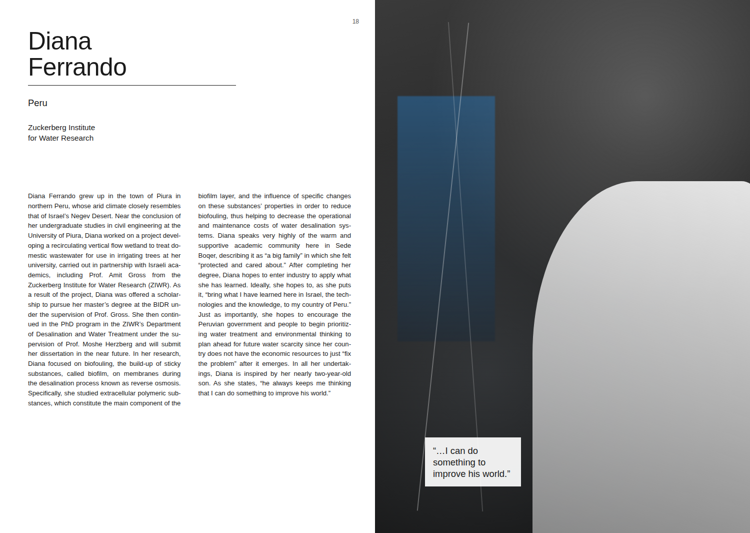18
Diana
Ferrando
Peru
Zuckerberg Institute
for Water Research
Diana Ferrando grew up in the town of Piura in northern Peru, whose arid climate closely resembles that of Israel’s Negev Desert. Near the conclusion of her undergraduate studies in civil engineering at the University of Piura, Diana worked on a project developing a recirculating vertical flow wetland to treat domestic wastewater for use in irrigating trees at her university, carried out in partnership with Israeli academics, including Prof. Amit Gross from the Zuckerberg Institute for Water Research (ZIWR). As a result of the project, Diana was offered a scholarship to pursue her master’s degree at the BIDR under the supervision of Prof. Gross. She then continued in the PhD program in the ZIWR’s Department of Desalination and Water Treatment under the supervision of Prof. Moshe Herzberg and will submit her dissertation in the near future. In her research, Diana focused on biofouling, the build-up of sticky substances, called biofilm, on membranes during the desalination process known as reverse osmosis. Specifically, she studied extracellular polymeric substances, which constitute the main component of the biofilm layer, and the influence of specific changes on these substances’ properties in order to reduce biofouling, thus helping to decrease the operational and maintenance costs of water desalination systems. Diana speaks very highly of the warm and supportive academic community here in Sede Boqer, describing it as “a big family” in which she felt “protected and cared about.” After completing her degree, Diana hopes to enter industry to apply what she has learned. Ideally, she hopes to, as she puts it, “bring what I have learned here in Israel, the technologies and the knowledge, to my country of Peru.” Just as importantly, she hopes to encourage the Peruvian government and people to begin prioritizing water treatment and environmental thinking to plan ahead for future water scarcity since her country does not have the economic resources to just “fix the problem” after it emerges. In all her undertakings, Diana is inspired by her nearly two-year-old son. As she states, “he always keeps me thinking that I can do something to improve his world.”
“…I can do something to improve his world.”